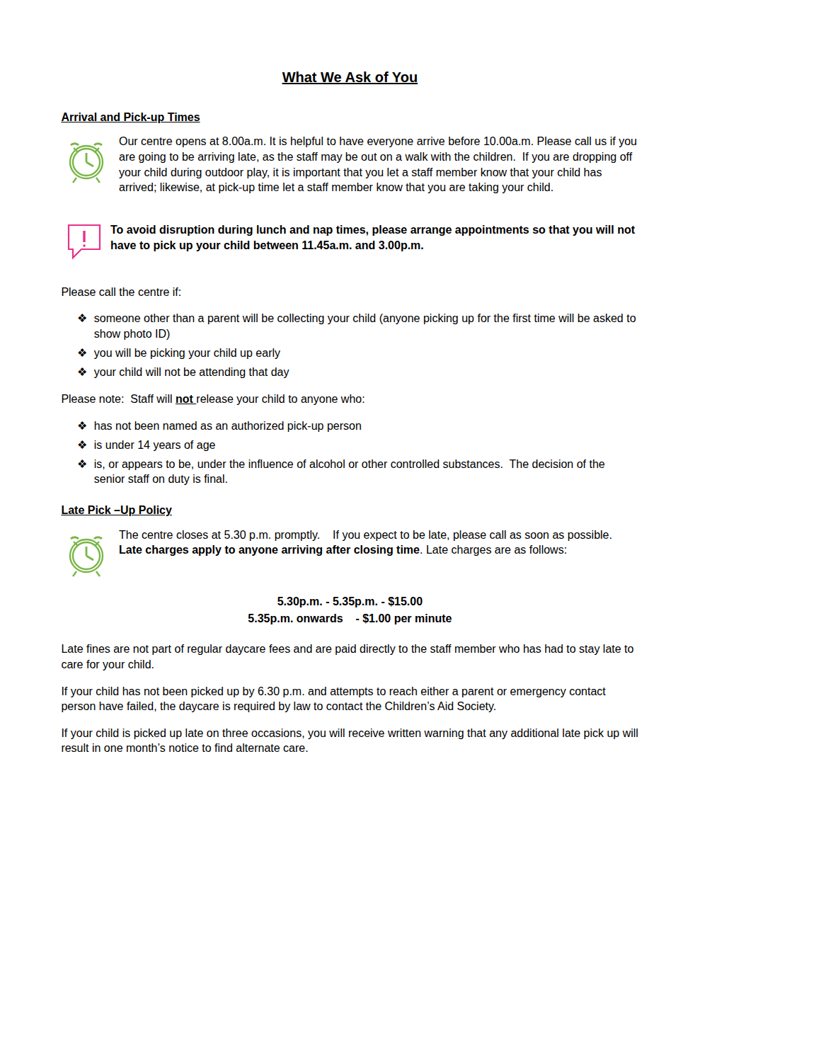What We Ask of You
Arrival and Pick-up Times
Our centre opens at 8.00a.m. It is helpful to have everyone arrive before 10.00a.m. Please call us if you are going to be arriving late, as the staff may be out on a walk with the children. If you are dropping off your child during outdoor play, it is important that you let a staff member know that your child has arrived; likewise, at pick-up time let a staff member know that you are taking your child.
To avoid disruption during lunch and nap times, please arrange appointments so that you will not have to pick up your child between 11.45a.m. and 3.00p.m.
Please call the centre if:
someone other than a parent will be collecting your child (anyone picking up for the first time will be asked to show photo ID)
you will be picking your child up early
your child will not be attending that day
Please note: Staff will not release your child to anyone who:
has not been named as an authorized pick-up person
is under 14 years of age
is, or appears to be, under the influence of alcohol or other controlled substances. The decision of the senior staff on duty is final.
Late Pick –Up Policy
The centre closes at 5.30 p.m. promptly. If you expect to be late, please call as soon as possible. Late charges apply to anyone arriving after closing time. Late charges are as follows:
5.30p.m. - 5.35p.m. - $15.00
5.35p.m. onwards - $1.00 per minute
Late fines are not part of regular daycare fees and are paid directly to the staff member who has had to stay late to care for your child.
If your child has not been picked up by 6.30 p.m. and attempts to reach either a parent or emergency contact person have failed, the daycare is required by law to contact the Children’s Aid Society.
If your child is picked up late on three occasions, you will receive written warning that any additional late pick up will result in one month’s notice to find alternate care.